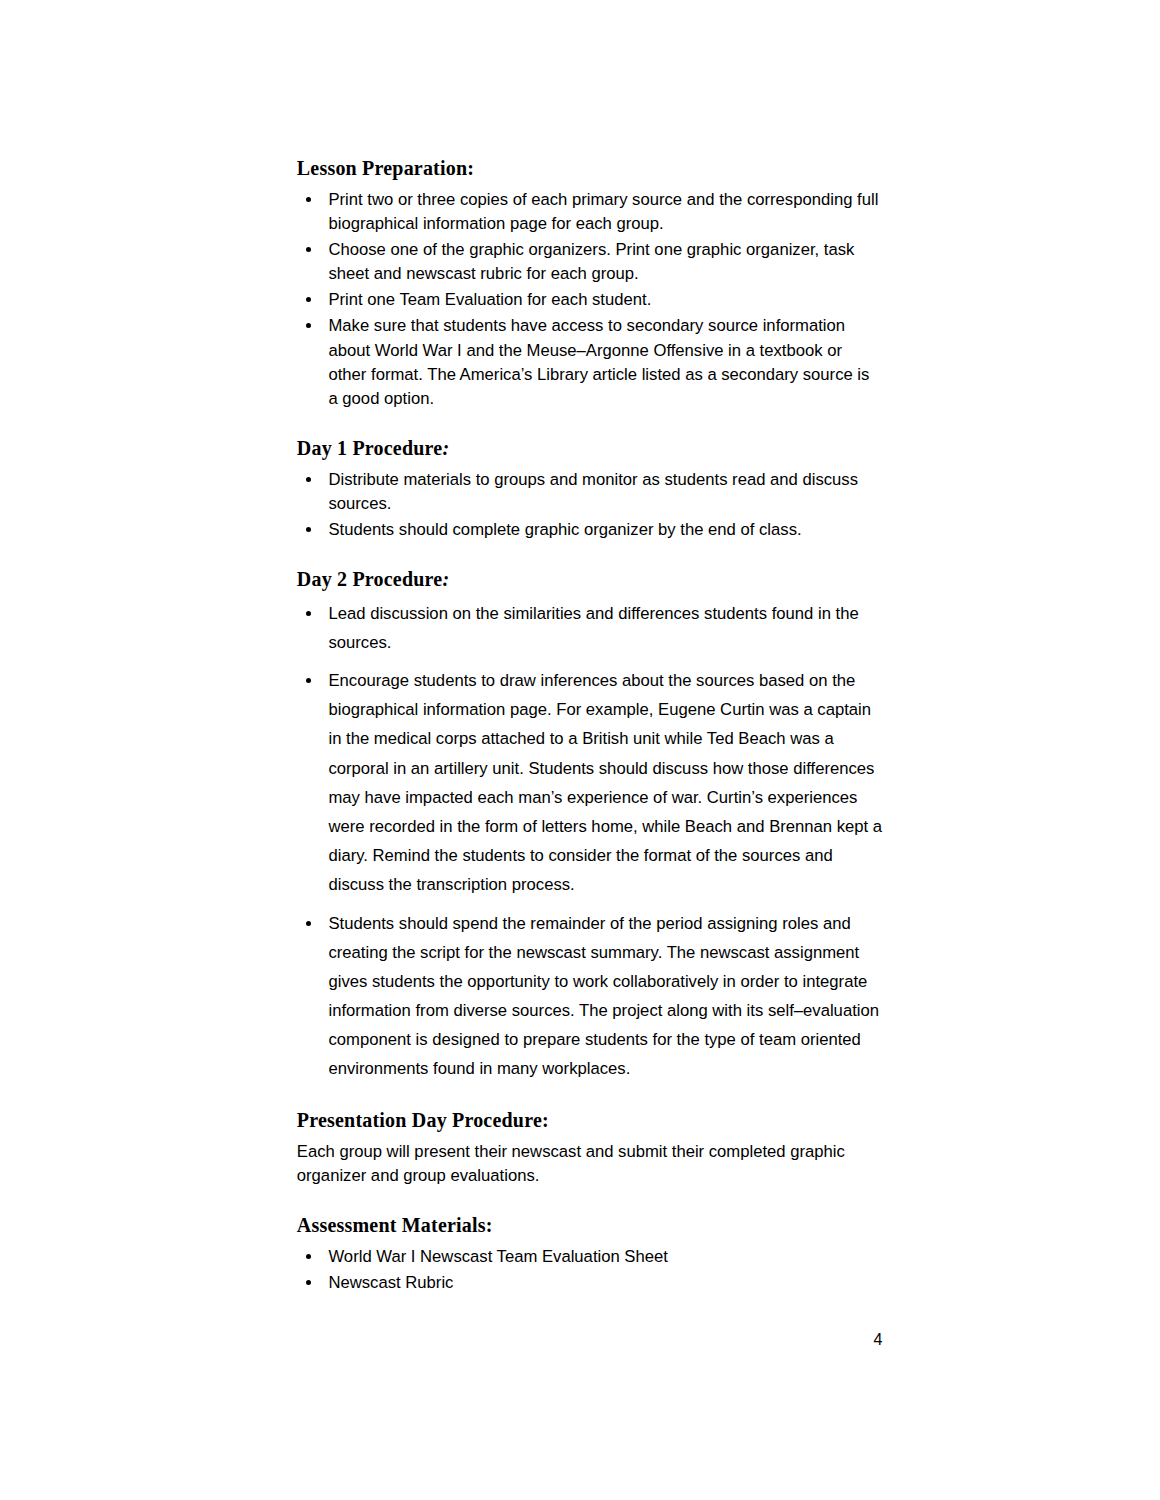Lesson Preparation:
Print two or three copies of each primary source and the corresponding full biographical information page for each group.
Choose one of the graphic organizers. Print one graphic organizer, task sheet and newscast rubric for each group.
Print one Team Evaluation for each student.
Make sure that students have access to secondary source information about World War I and the Meuse–Argonne Offensive in a textbook or other format. The America’s Library article listed as a secondary source is a good option.
Day 1 Procedure:
Distribute materials to groups and monitor as students read and discuss sources.
Students should complete graphic organizer by the end of class.
Day 2 Procedure:
Lead discussion on the similarities and differences students found in the sources.
Encourage students to draw inferences about the sources based on the biographical information page. For example, Eugene Curtin was a captain in the medical corps attached to a British unit while Ted Beach was a corporal in an artillery unit. Students should discuss how those differences may have impacted each man’s experience of war. Curtin’s experiences were recorded in the form of letters home, while Beach and Brennan kept a diary. Remind the students to consider the format of the sources and discuss the transcription process.
Students should spend the remainder of the period assigning roles and creating the script for the newscast summary. The newscast assignment gives students the opportunity to work collaboratively in order to integrate information from diverse sources. The project along with its self–evaluation component is designed to prepare students for the type of team oriented environments found in many workplaces.
Presentation Day Procedure:
Each group will present their newscast and submit their completed graphic organizer and group evaluations.
Assessment Materials:
World War I Newscast Team Evaluation Sheet
Newscast Rubric
4